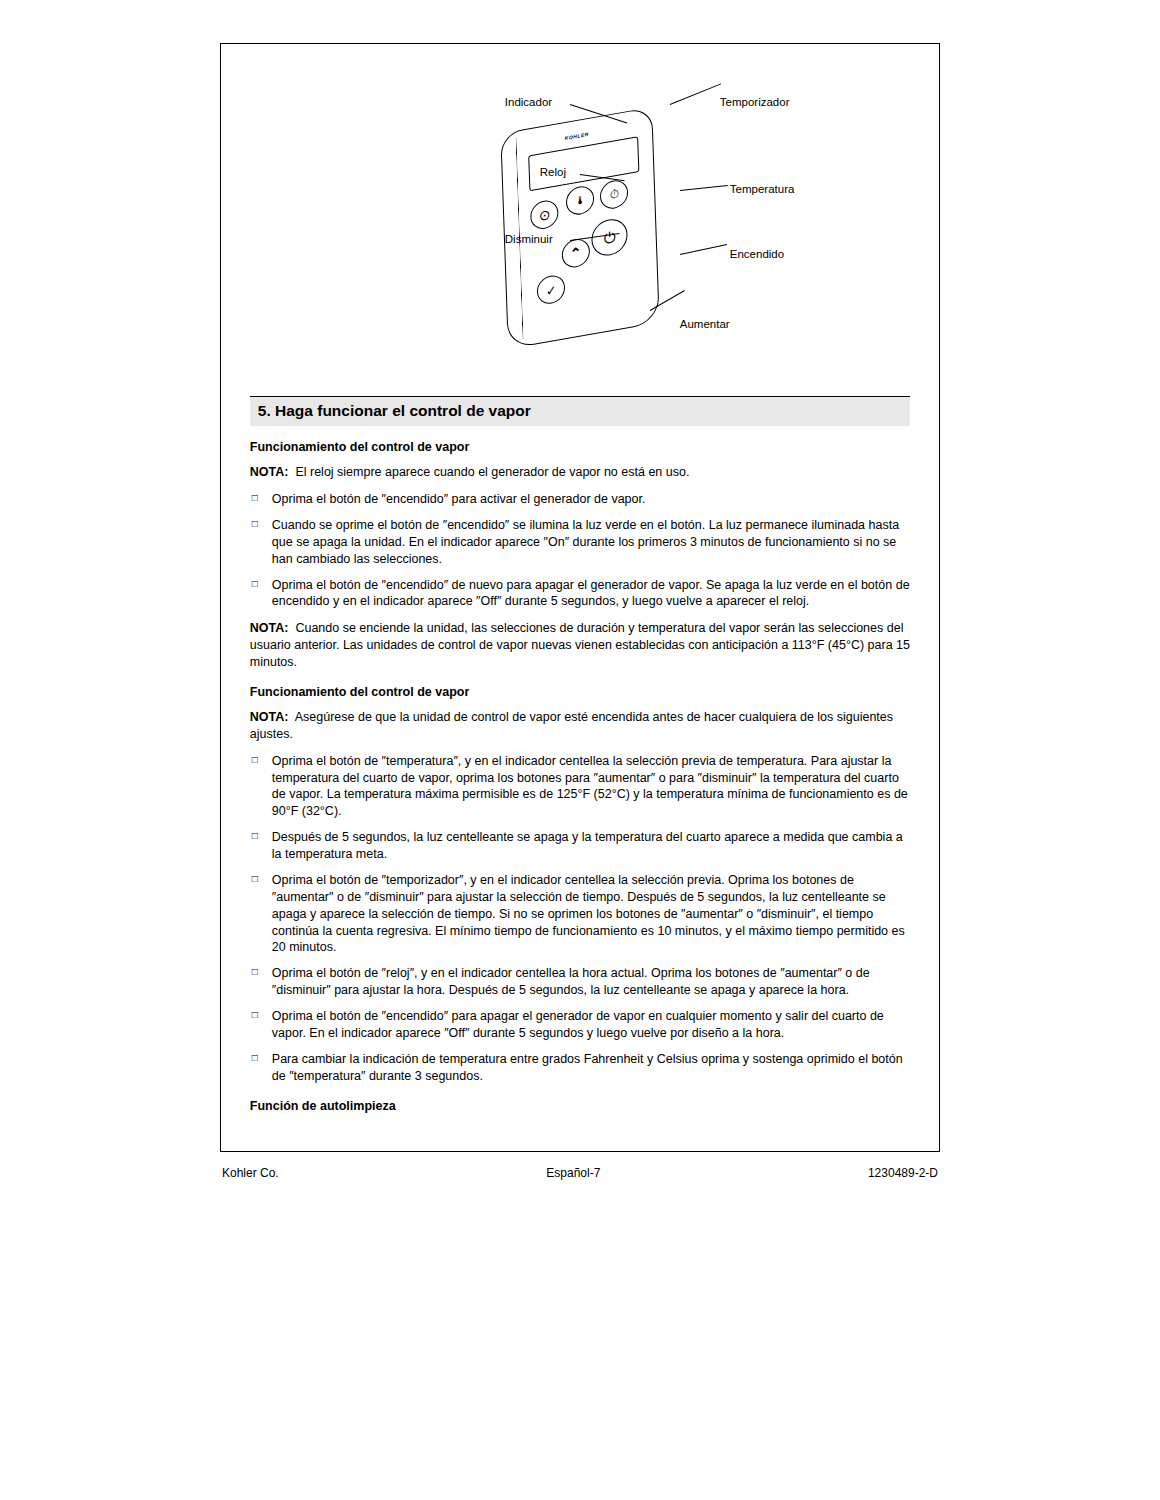KOHLER
Indicador
Temporizador
Reloj
Temperatura
Disminuir
Encendido
Aumentar
5. Haga funcionar el control de vapor
Funcionamiento del control de vapor
NOTA: El reloj siempre aparece cuando el generador de vapor no está en uso.
Oprima el botón de ″encendido″ para activar el generador de vapor.
Cuando se oprime el botón de ″encendido″ se ilumina la luz verde en el botón. La luz permanece iluminada hasta que se apaga la unidad. En el indicador aparece ″On″ durante los primeros 3 minutos de funcionamiento si no se han cambiado las selecciones.
Oprima el botón de ″encendido″ de nuevo para apagar el generador de vapor. Se apaga la luz verde en el botón de encendido y en el indicador aparece ″Off″ durante 5 segundos, y luego vuelve a aparecer el reloj.
NOTA: Cuando se enciende la unidad, las selecciones de duración y temperatura del vapor serán las selecciones del usuario anterior. Las unidades de control de vapor nuevas vienen establecidas con anticipación a 113°F (45°C) para 15 minutos.
Funcionamiento del control de vapor
NOTA: Asegúrese de que la unidad de control de vapor esté encendida antes de hacer cualquiera de los siguientes ajustes.
Oprima el botón de ″temperatura″, y en el indicador centellea la selección previa de temperatura. Para ajustar la temperatura del cuarto de vapor, oprima los botones para ″aumentar″ o para ″disminuir″ la temperatura del cuarto de vapor. La temperatura máxima permisible es de 125°F (52°C) y la temperatura mínima de funcionamiento es de 90°F (32°C).
Después de 5 segundos, la luz centelleante se apaga y la temperatura del cuarto aparece a medida que cambia a la temperatura meta.
Oprima el botón de ″temporizador″, y en el indicador centellea la selección previa. Oprima los botones de ″aumentar″ o de ″disminuir″ para ajustar la selección de tiempo. Después de 5 segundos, la luz centelleante se apaga y aparece la selección de tiempo. Si no se oprimen los botones de ″aumentar″ o ″disminuir″, el tiempo continúa la cuenta regresiva. El mínimo tiempo de funcionamiento es 10 minutos, y el máximo tiempo permitido es 20 minutos.
Oprima el botón de ″reloj″, y en el indicador centellea la hora actual. Oprima los botones de ″aumentar″ o de ″disminuir″ para ajustar la hora. Después de 5 segundos, la luz centelleante se apaga y aparece la hora.
Oprima el botón de ″encendido″ para apagar el generador de vapor en cualquier momento y salir del cuarto de vapor. En el indicador aparece ″Off″ durante 5 segundos y luego vuelve por diseño a la hora.
Para cambiar la indicación de temperatura entre grados Fahrenheit y Celsius oprima y sostenga oprimido el botón de ″temperatura″ durante 3 segundos.
Función de autolimpieza
Kohler Co. Español-7 1230489-2-D